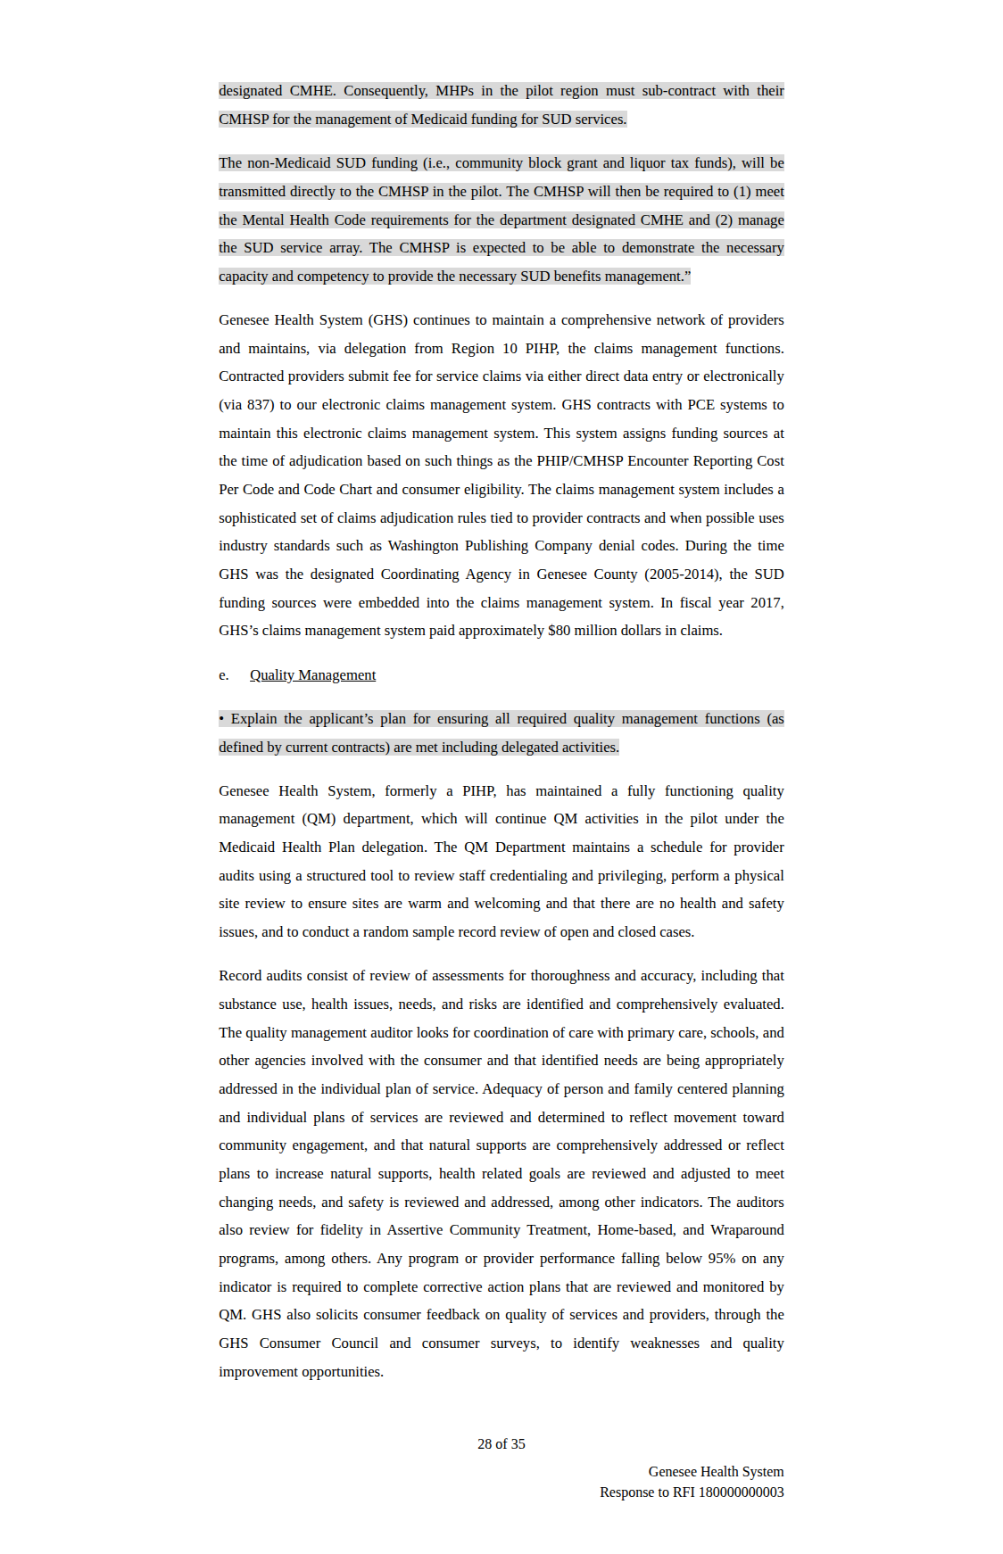designated CMHE. Consequently, MHPs in the pilot region must sub-contract with their CMHSP for the management of Medicaid funding for SUD services.
The non-Medicaid SUD funding (i.e., community block grant and liquor tax funds), will be transmitted directly to the CMHSP in the pilot. The CMHSP will then be required to (1) meet the Mental Health Code requirements for the department designated CMHE and (2) manage the SUD service array. The CMHSP is expected to be able to demonstrate the necessary capacity and competency to provide the necessary SUD benefits management.”
Genesee Health System (GHS) continues to maintain a comprehensive network of providers and maintains, via delegation from Region 10 PIHP, the claims management functions. Contracted providers submit fee for service claims via either direct data entry or electronically (via 837) to our electronic claims management system. GHS contracts with PCE systems to maintain this electronic claims management system. This system assigns funding sources at the time of adjudication based on such things as the PHIP/CMHSP Encounter Reporting Cost Per Code and Code Chart and consumer eligibility. The claims management system includes a sophisticated set of claims adjudication rules tied to provider contracts and when possible uses industry standards such as Washington Publishing Company denial codes. During the time GHS was the designated Coordinating Agency in Genesee County (2005-2014), the SUD funding sources were embedded into the claims management system. In fiscal year 2017, GHS’s claims management system paid approximately $80 million dollars in claims.
e. Quality Management
• Explain the applicant’s plan for ensuring all required quality management functions (as defined by current contracts) are met including delegated activities.
Genesee Health System, formerly a PIHP, has maintained a fully functioning quality management (QM) department, which will continue QM activities in the pilot under the Medicaid Health Plan delegation. The QM Department maintains a schedule for provider audits using a structured tool to review staff credentialing and privileging, perform a physical site review to ensure sites are warm and welcoming and that there are no health and safety issues, and to conduct a random sample record review of open and closed cases.
Record audits consist of review of assessments for thoroughness and accuracy, including that substance use, health issues, needs, and risks are identified and comprehensively evaluated. The quality management auditor looks for coordination of care with primary care, schools, and other agencies involved with the consumer and that identified needs are being appropriately addressed in the individual plan of service. Adequacy of person and family centered planning and individual plans of services are reviewed and determined to reflect movement toward community engagement, and that natural supports are comprehensively addressed or reflect plans to increase natural supports, health related goals are reviewed and adjusted to meet changing needs, and safety is reviewed and addressed, among other indicators. The auditors also review for fidelity in Assertive Community Treatment, Home-based, and Wraparound programs, among others. Any program or provider performance falling below 95% on any indicator is required to complete corrective action plans that are reviewed and monitored by QM. GHS also solicits consumer feedback on quality of services and providers, through the GHS Consumer Council and consumer surveys, to identify weaknesses and quality improvement opportunities.
28 of 35
Genesee Health System
Response to RFI 180000000003